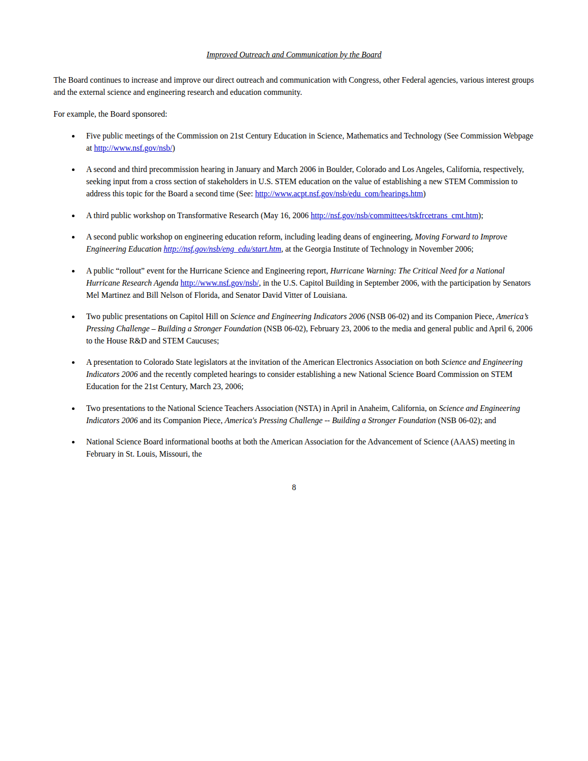Improved Outreach and Communication by the Board
The Board continues to increase and improve our direct outreach and communication with Congress, other Federal agencies, various interest groups and the external science and engineering research and education community.
For example, the Board sponsored:
Five public meetings of the Commission on 21st Century Education in Science, Mathematics and Technology (See Commission Webpage at http://www.nsf.gov/nsb/)
A second and third precommission hearing in January and March 2006 in Boulder, Colorado and Los Angeles, California, respectively, seeking input from a cross section of stakeholders in U.S. STEM education on the value of establishing a new STEM Commission to address this topic for the Board a second time (See: http://www.acpt.nsf.gov/nsb/edu_com/hearings.htm)
A third public workshop on Transformative Research (May 16, 2006 http://nsf.gov/nsb/committees/tskfrcetrans_cmt.htm);
A second public workshop on engineering education reform, including leading deans of engineering, Moving Forward to Improve Engineering Education http://nsf.gov/nsb/eng_edu/start.htm, at the Georgia Institute of Technology in November 2006;
A public “rollout” event for the Hurricane Science and Engineering report, Hurricane Warning: The Critical Need for a National Hurricane Research Agenda http://www.nsf.gov/nsb/, in the U.S. Capitol Building in September 2006, with the participation by Senators Mel Martinez and Bill Nelson of Florida, and Senator David Vitter of Louisiana.
Two public presentations on Capitol Hill on Science and Engineering Indicators 2006 (NSB 06-02) and its Companion Piece, America’s Pressing Challenge – Building a Stronger Foundation (NSB 06-02), February 23, 2006 to the media and general public and April 6, 2006 to the House R&D and STEM Caucuses;
A presentation to Colorado State legislators at the invitation of the American Electronics Association on both Science and Engineering Indicators 2006 and the recently completed hearings to consider establishing a new National Science Board Commission on STEM Education for the 21st Century, March 23, 2006;
Two presentations to the National Science Teachers Association (NSTA) in April in Anaheim, California, on Science and Engineering Indicators 2006 and its Companion Piece, America's Pressing Challenge -- Building a Stronger Foundation (NSB 06-02); and
National Science Board informational booths at both the American Association for the Advancement of Science (AAAS) meeting in February in St. Louis, Missouri, the
8